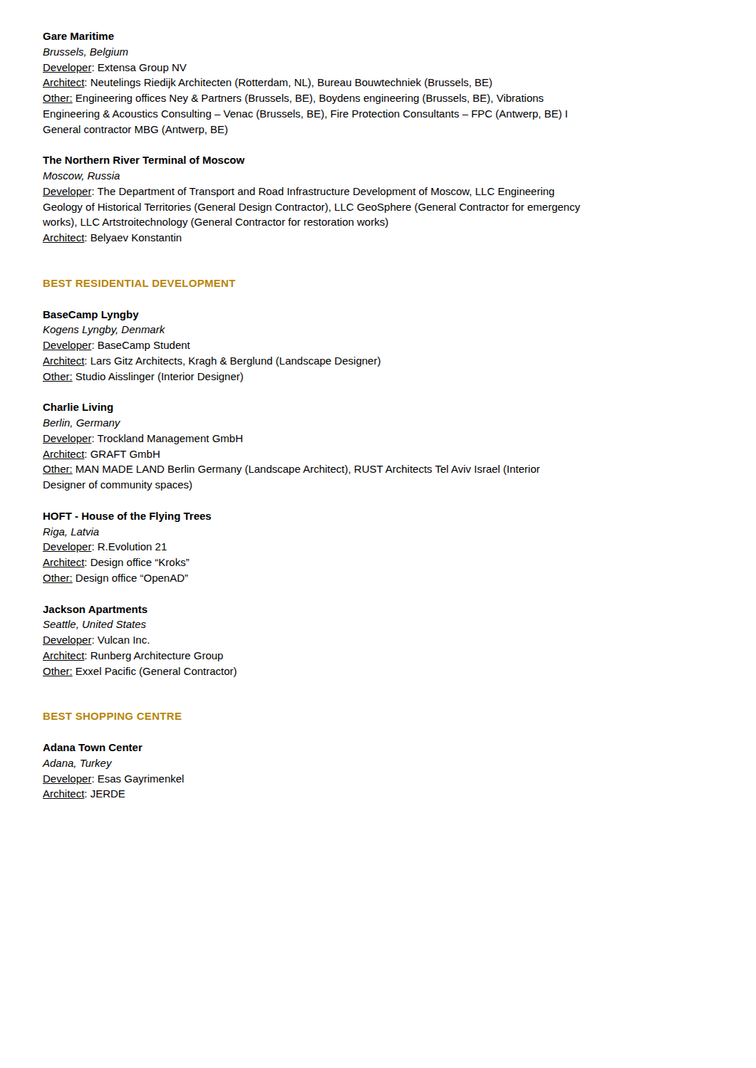Gare Maritime
Brussels, Belgium
Developer: Extensa Group NV
Architect: Neutelings Riedijk Architecten (Rotterdam, NL), Bureau Bouwtechniek (Brussels, BE)
Other: Engineering offices Ney & Partners (Brussels, BE), Boydens engineering (Brussels, BE), Vibrations Engineering & Acoustics Consulting – Venac (Brussels, BE), Fire Protection Consultants – FPC (Antwerp, BE) I General contractor MBG (Antwerp, BE)
The Northern River Terminal of Moscow
Moscow, Russia
Developer: The Department of Transport and Road Infrastructure Development of Moscow, LLC Engineering Geology of Historical Territories (General Design Contractor), LLC GeoSphere (General Contractor for emergency works), LLC Artstroitechnology (General Contractor for restoration works)
Architect: Belyaev Konstantin
BEST RESIDENTIAL DEVELOPMENT
BaseCamp Lyngby
Kogens Lyngby, Denmark
Developer: BaseCamp Student
Architect: Lars Gitz Architects, Kragh & Berglund (Landscape Designer)
Other: Studio Aisslinger (Interior Designer)
Charlie Living
Berlin, Germany
Developer: Trockland Management GmbH
Architect: GRAFT GmbH
Other: MAN MADE LAND Berlin Germany (Landscape Architect), RUST Architects Tel Aviv Israel (Interior Designer of community spaces)
HOFT - House of the Flying Trees
Riga, Latvia
Developer: R.Evolution 21
Architect: Design office “Kroks”
Other: Design office “OpenAD”
Jackson Apartments
Seattle, United States
Developer: Vulcan Inc.
Architect: Runberg Architecture Group
Other: Exxel Pacific (General Contractor)
BEST SHOPPING CENTRE
Adana Town Center
Adana, Turkey
Developer: Esas Gayrimenkel
Architect: JERDE